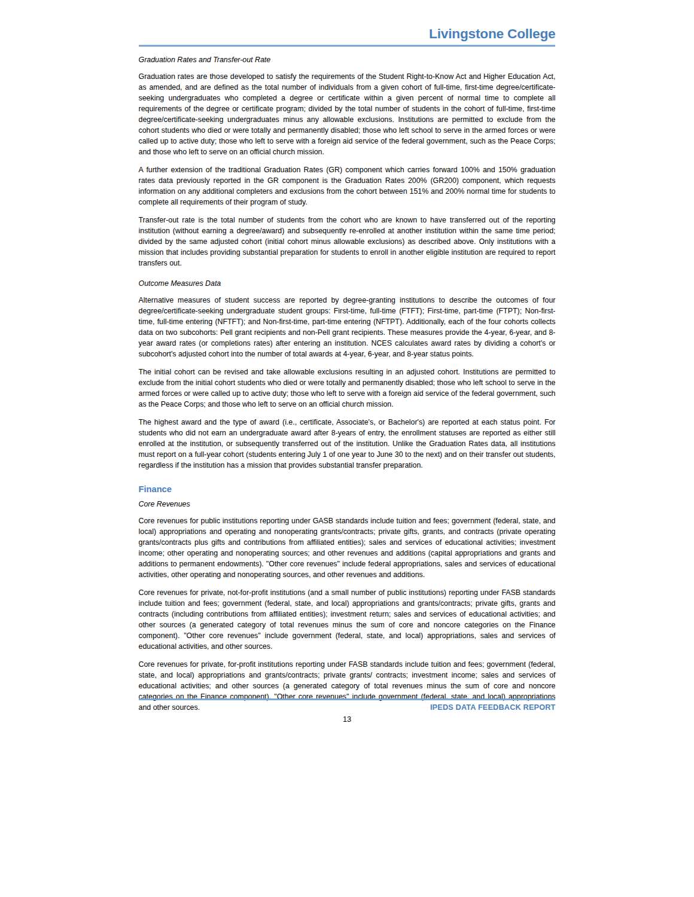Livingstone College
Graduation Rates and Transfer-out Rate
Graduation rates are those developed to satisfy the requirements of the Student Right-to-Know Act and Higher Education Act, as amended, and are defined as the total number of individuals from a given cohort of full-time, first-time degree/certificate-seeking undergraduates who completed a degree or certificate within a given percent of normal time to complete all requirements of the degree or certificate program; divided by the total number of students in the cohort of full-time, first-time degree/certificate-seeking undergraduates minus any allowable exclusions. Institutions are permitted to exclude from the cohort students who died or were totally and permanently disabled; those who left school to serve in the armed forces or were called up to active duty; those who left to serve with a foreign aid service of the federal government, such as the Peace Corps; and those who left to serve on an official church mission.
A further extension of the traditional Graduation Rates (GR) component which carries forward 100% and 150% graduation rates data previously reported in the GR component is the Graduation Rates 200% (GR200) component, which requests information on any additional completers and exclusions from the cohort between 151% and 200% normal time for students to complete all requirements of their program of study.
Transfer-out rate is the total number of students from the cohort who are known to have transferred out of the reporting institution (without earning a degree/award) and subsequently re-enrolled at another institution within the same time period; divided by the same adjusted cohort (initial cohort minus allowable exclusions) as described above. Only institutions with a mission that includes providing substantial preparation for students to enroll in another eligible institution are required to report transfers out.
Outcome Measures Data
Alternative measures of student success are reported by degree-granting institutions to describe the outcomes of four degree/certificate-seeking undergraduate student groups: First-time, full-time (FTFT); First-time, part-time (FTPT); Non-first-time, full-time entering (NFTFT); and Non-first-time, part-time entering (NFTPT). Additionally, each of the four cohorts collects data on two subcohorts: Pell grant recipients and non-Pell grant recipients. These measures provide the 4-year, 6-year, and 8-year award rates (or completions rates) after entering an institution. NCES calculates award rates by dividing a cohort's or subcohort's adjusted cohort into the number of total awards at 4-year, 6-year, and 8-year status points.
The initial cohort can be revised and take allowable exclusions resulting in an adjusted cohort. Institutions are permitted to exclude from the initial cohort students who died or were totally and permanently disabled; those who left school to serve in the armed forces or were called up to active duty; those who left to serve with a foreign aid service of the federal government, such as the Peace Corps; and those who left to serve on an official church mission.
The highest award and the type of award (i.e., certificate, Associate's, or Bachelor's) are reported at each status point. For students who did not earn an undergraduate award after 8-years of entry, the enrollment statuses are reported as either still enrolled at the institution, or subsequently transferred out of the institution. Unlike the Graduation Rates data, all institutions must report on a full-year cohort (students entering July 1 of one year to June 30 to the next) and on their transfer out students, regardless if the institution has a mission that provides substantial transfer preparation.
Finance
Core Revenues
Core revenues for public institutions reporting under GASB standards include tuition and fees; government (federal, state, and local) appropriations and operating and nonoperating grants/contracts; private gifts, grants, and contracts (private operating grants/contracts plus gifts and contributions from affiliated entities); sales and services of educational activities; investment income; other operating and nonoperating sources; and other revenues and additions (capital appropriations and grants and additions to permanent endowments). "Other core revenues" include federal appropriations, sales and services of educational activities, other operating and nonoperating sources, and other revenues and additions.
Core revenues for private, not-for-profit institutions (and a small number of public institutions) reporting under FASB standards include tuition and fees; government (federal, state, and local) appropriations and grants/contracts; private gifts, grants and contracts (including contributions from affiliated entities); investment return; sales and services of educational activities; and other sources (a generated category of total revenues minus the sum of core and noncore categories on the Finance component). "Other core revenues" include government (federal, state, and local) appropriations, sales and services of educational activities, and other sources.
Core revenues for private, for-profit institutions reporting under FASB standards include tuition and fees; government (federal, state, and local) appropriations and grants/contracts; private grants/ contracts; investment income; sales and services of educational activities; and other sources (a generated category of total revenues minus the sum of core and noncore categories on the Finance component). "Other core revenues" include government (federal, state, and local) appropriations and other sources.
IPEDS DATA FEEDBACK REPORT
13